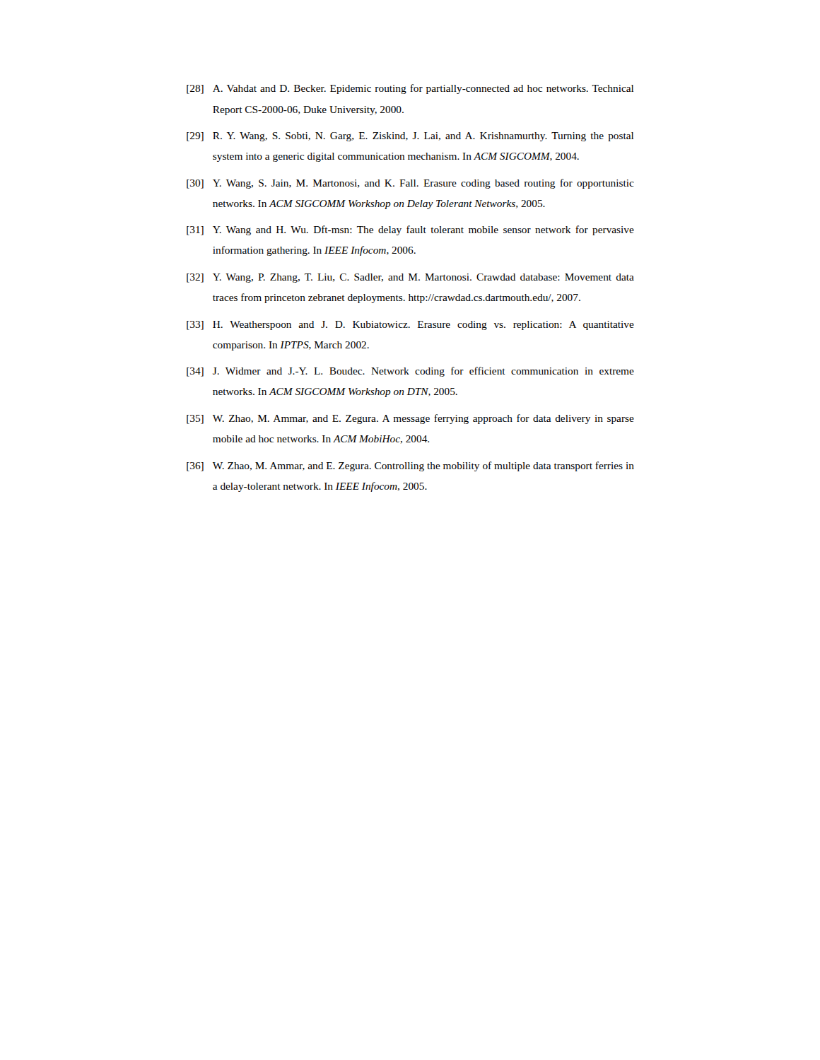[28] A. Vahdat and D. Becker. Epidemic routing for partially-connected ad hoc networks. Technical Report CS-2000-06, Duke University, 2000.
[29] R. Y. Wang, S. Sobti, N. Garg, E. Ziskind, J. Lai, and A. Krishnamurthy. Turning the postal system into a generic digital communication mechanism. In ACM SIGCOMM, 2004.
[30] Y. Wang, S. Jain, M. Martonosi, and K. Fall. Erasure coding based routing for opportunistic networks. In ACM SIGCOMM Workshop on Delay Tolerant Networks, 2005.
[31] Y. Wang and H. Wu. Dft-msn: The delay fault tolerant mobile sensor network for pervasive information gathering. In IEEE Infocom, 2006.
[32] Y. Wang, P. Zhang, T. Liu, C. Sadler, and M. Martonosi. Crawdad database: Movement data traces from princeton zebranet deployments. http://crawdad.cs.dartmouth.edu/, 2007.
[33] H. Weatherspoon and J. D. Kubiatowicz. Erasure coding vs. replication: A quantitative comparison. In IPTPS, March 2002.
[34] J. Widmer and J.-Y. L. Boudec. Network coding for efficient communication in extreme networks. In ACM SIGCOMM Workshop on DTN, 2005.
[35] W. Zhao, M. Ammar, and E. Zegura. A message ferrying approach for data delivery in sparse mobile ad hoc networks. In ACM MobiHoc, 2004.
[36] W. Zhao, M. Ammar, and E. Zegura. Controlling the mobility of multiple data transport ferries in a delay-tolerant network. In IEEE Infocom, 2005.